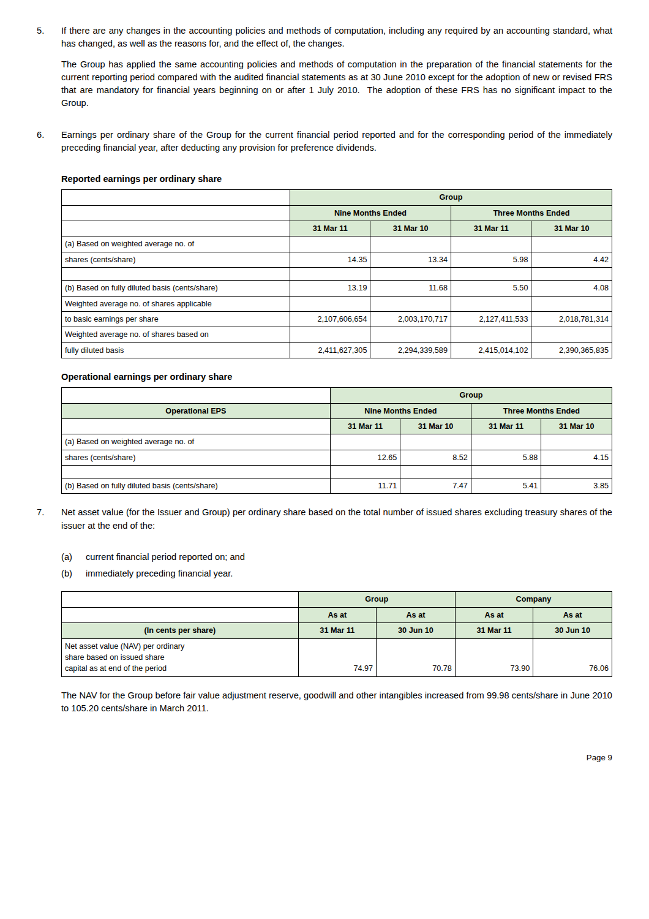5.
If there are any changes in the accounting policies and methods of computation, including any required by an accounting standard, what has changed, as well as the reasons for, and the effect of, the changes.
The Group has applied the same accounting policies and methods of computation in the preparation of the financial statements for the current reporting period compared with the audited financial statements as at 30 June 2010 except for the adoption of new or revised FRS that are mandatory for financial years beginning on or after 1 July 2010. The adoption of these FRS has no significant impact to the Group.
6.
Earnings per ordinary share of the Group for the current financial period reported and for the corresponding period of the immediately preceding financial year, after deducting any provision for preference dividends.
Reported earnings per ordinary share
| | Group |
| --- | --- |
| | Nine Months Ended | Three Months Ended |
| | 31 Mar 11 | 31 Mar 10 | 31 Mar 11 | 31 Mar 10 |
| (a) Based on weighted average no. of | | | | |
| shares (cents/share) | 14.35 | 13.34 | 5.98 | 4.42 |
| (b) Based on fully diluted basis (cents/share) | 13.19 | 11.68 | 5.50 | 4.08 |
| Weighted average no. of shares applicable | | | | |
| to basic earnings per share | 2,107,606,654 | 2,003,170,717 | 2,127,411,533 | 2,018,781,314 |
| Weighted average no. of shares based on | | | | |
| fully diluted basis | 2,411,627,305 | 2,294,339,589 | 2,415,014,102 | 2,390,365,835 |
Operational earnings per ordinary share
| | Group |
| --- | --- |
| Operational EPS | Nine Months Ended | Three Months Ended |
| | 31 Mar 11 | 31 Mar 10 | 31 Mar 11 | 31 Mar 10 |
| (a) Based on weighted average no. of | | | | |
| shares (cents/share) | 12.65 | 8.52 | 5.88 | 4.15 |
| (b) Based on fully diluted basis (cents/share) | 11.71 | 7.47 | 5.41 | 3.85 |
7.
Net asset value (for the Issuer and Group) per ordinary share based on the total number of issued shares excluding treasury shares of the issuer at the end of the:
(a) current financial period reported on; and
(b) immediately preceding financial year.
| | Group | Company |
| --- | --- | --- |
| | As at | As at | As at | As at |
| (In cents per share) | 31 Mar 11 | 30 Jun 10 | 31 Mar 11 | 30 Jun 10 |
| Net asset value (NAV) per ordinary share based on issued share capital as at end of the period | 74.97 | 70.78 | 73.90 | 76.06 |
The NAV for the Group before fair value adjustment reserve, goodwill and other intangibles increased from 99.98 cents/share in June 2010 to 105.20 cents/share in March 2011.
Page 9